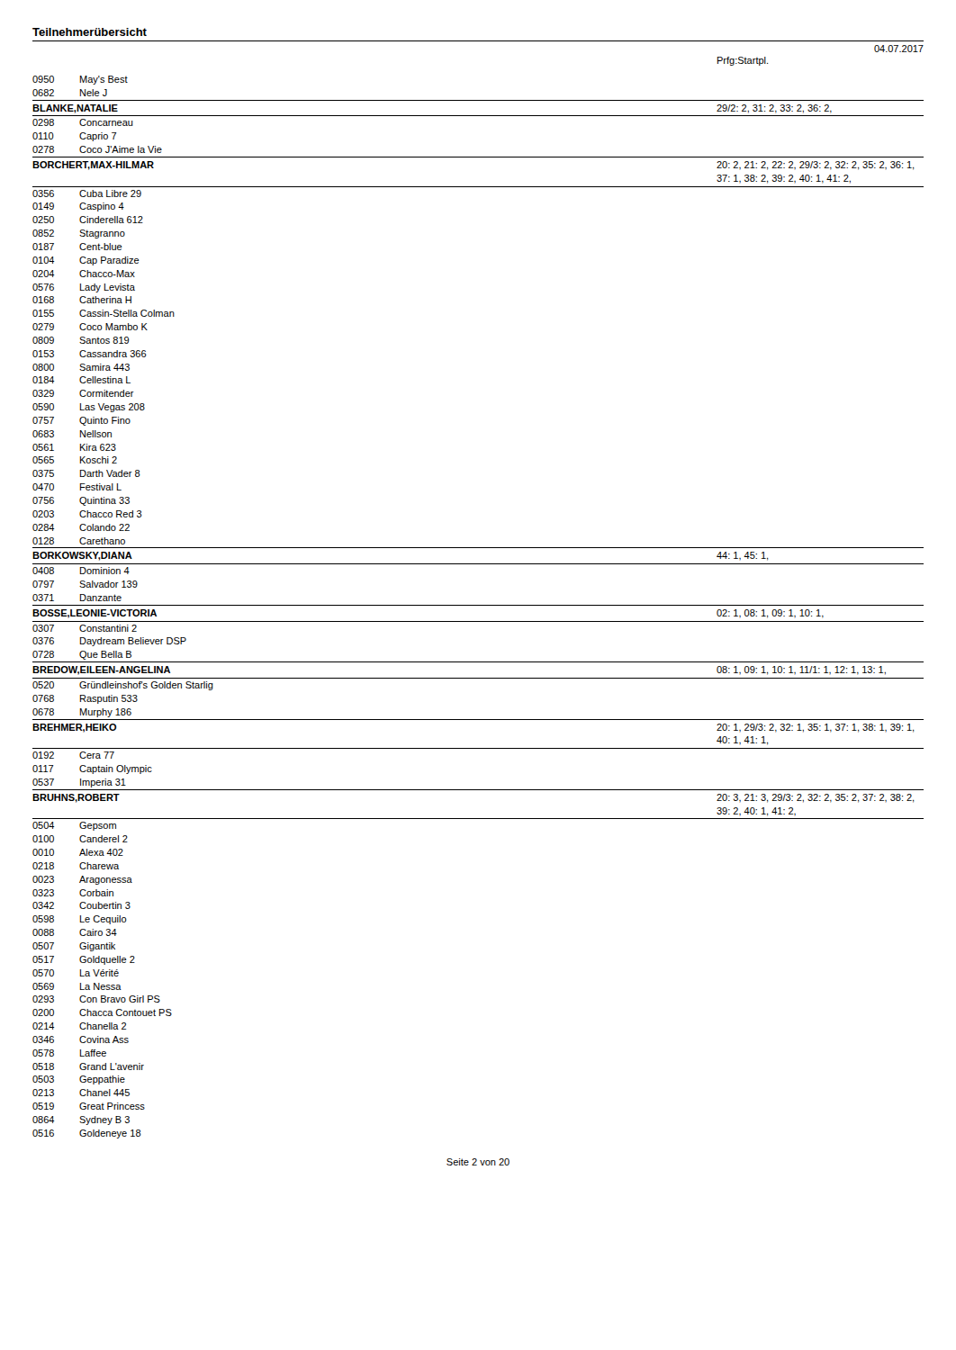Teilnehmerübersicht
04.07.2017
| | | Prfg:Startpl. |
| 0950 | May's Best | |
| 0682 | Nele J | |
| BLANKE,NATALIE | 29/2: 2, 31: 2, 33: 2, 36: 2, |
| 0298 | Concarneau | |
| 0110 | Caprio 7 | |
| 0278 | Coco J'Aime la Vie | |
| BORCHERT,MAX-HILMAR | 20: 2, 21: 2, 22: 2, 29/3: 2, 32: 2, 35: 2, 36: 1, 37: 1, 38: 2, 39: 2, 40: 1, 41: 2, |
| 0356 | Cuba Libre 29 | |
| 0149 | Caspino 4 | |
| 0250 | Cinderella 612 | |
| 0852 | Stagranno | |
| 0187 | Cent-blue | |
| 0104 | Cap Paradize | |
| 0204 | Chacco-Max | |
| 0576 | Lady Levista | |
| 0168 | Catherina H | |
| 0155 | Cassin-Stella Colman | |
| 0279 | Coco Mambo K | |
| 0809 | Santos 819 | |
| 0153 | Cassandra 366 | |
| 0800 | Samira 443 | |
| 0184 | Cellestina L | |
| 0329 | Cormitender | |
| 0590 | Las Vegas 208 | |
| 0757 | Quinto Fino | |
| 0683 | Nellson | |
| 0561 | Kira 623 | |
| 0565 | Koschi 2 | |
| 0375 | Darth Vader 8 | |
| 0470 | Festival L | |
| 0756 | Quintina 33 | |
| 0203 | Chacco Red 3 | |
| 0284 | Colando 22 | |
| 0128 | Carethano | |
| BORKOWSKY,DIANA | 44: 1, 45: 1, |
| 0408 | Dominion 4 | |
| 0797 | Salvador 139 | |
| 0371 | Danzante | |
| BOSSE,LEONIE-VICTORIA | 02: 1, 08: 1, 09: 1, 10: 1, |
| 0307 | Constantini 2 | |
| 0376 | Daydream Believer DSP | |
| 0728 | Que Bella B | |
| BREDOW,EILEEN-ANGELINA | 08: 1, 09: 1, 10: 1, 11/1: 1, 12: 1, 13: 1, |
| 0520 | Gründleinshof's Golden Starlig | |
| 0768 | Rasputin 533 | |
| 0678 | Murphy 186 | |
| BREHMER,HEIKO | 20: 1, 29/3: 2, 32: 1, 35: 1, 37: 1, 38: 1, 39: 1, 40: 1, 41: 1, |
| 0192 | Cera 77 | |
| 0117 | Captain Olympic | |
| 0537 | Imperia 31 | |
| BRUHNS,ROBERT | 20: 3, 21: 3, 29/3: 2, 32: 2, 35: 2, 37: 2, 38: 2, 39: 2, 40: 1, 41: 2, |
| 0504 | Gepsom | |
| 0100 | Canderel 2 | |
| 0010 | Alexa 402 | |
| 0218 | Charewa | |
| 0023 | Aragonessa | |
| 0323 | Corbain | |
| 0342 | Coubertin 3 | |
| 0598 | Le Cequilo | |
| 0088 | Cairo 34 | |
| 0507 | Gigantik | |
| 0517 | Goldquelle 2 | |
| 0570 | La Vérité | |
| 0569 | La Nessa | |
| 0293 | Con Bravo Girl PS | |
| 0200 | Chacca Contouet PS | |
| 0214 | Chanella 2 | |
| 0346 | Covina Ass | |
| 0578 | Laffee | |
| 0518 | Grand L'avenir | |
| 0503 | Geppathie | |
| 0213 | Chanel 445 | |
| 0519 | Great Princess | |
| 0864 | Sydney B 3 | |
| 0516 | Goldeneye 18 | |
Seite 2 von 20